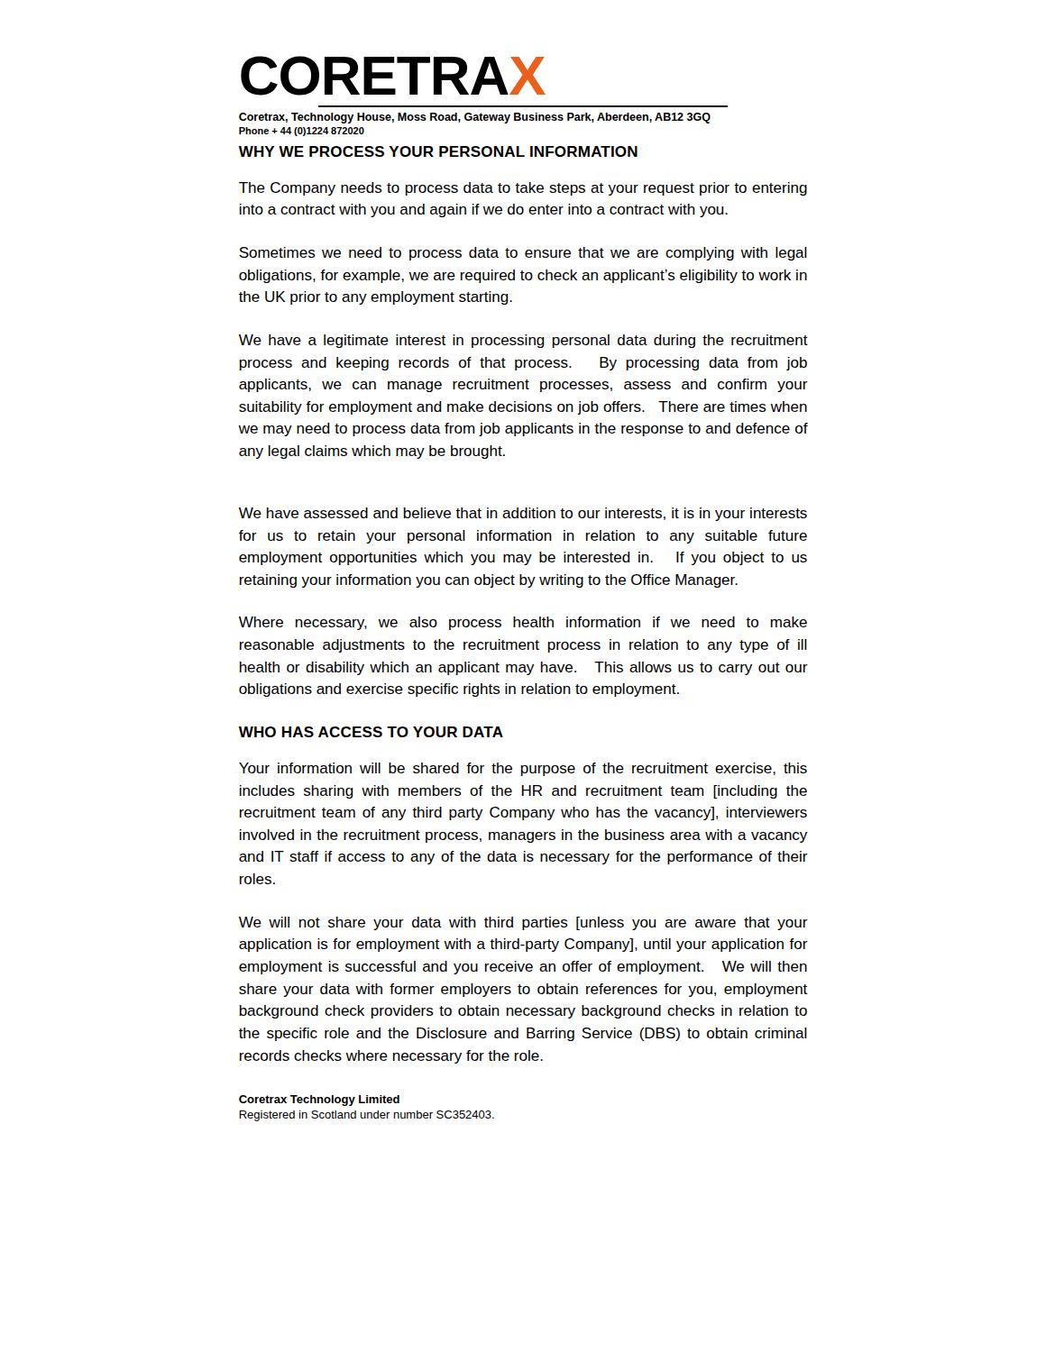CORETRAX
Coretrax, Technology House, Moss Road, Gateway Business Park, Aberdeen, AB12 3GQ
Phone + 44 (0)1224 872020
WHY WE PROCESS YOUR PERSONAL INFORMATION
The Company needs to process data to take steps at your request prior to entering into a contract with you and again if we do enter into a contract with you.
Sometimes we need to process data to ensure that we are complying with legal obligations, for example, we are required to check an applicant’s eligibility to work in the UK prior to any employment starting.
We have a legitimate interest in processing personal data during the recruitment process and keeping records of that process. By processing data from job applicants, we can manage recruitment processes, assess and confirm your suitability for employment and make decisions on job offers. There are times when we may need to process data from job applicants in the response to and defence of any legal claims which may be brought.
We have assessed and believe that in addition to our interests, it is in your interests for us to retain your personal information in relation to any suitable future employment opportunities which you may be interested in. If you object to us retaining your information you can object by writing to the Office Manager.
Where necessary, we also process health information if we need to make reasonable adjustments to the recruitment process in relation to any type of ill health or disability which an applicant may have. This allows us to carry out our obligations and exercise specific rights in relation to employment.
WHO HAS ACCESS TO YOUR DATA
Your information will be shared for the purpose of the recruitment exercise, this includes sharing with members of the HR and recruitment team [including the recruitment team of any third party Company who has the vacancy], interviewers involved in the recruitment process, managers in the business area with a vacancy and IT staff if access to any of the data is necessary for the performance of their roles.
We will not share your data with third parties [unless you are aware that your application is for employment with a third-party Company], until your application for employment is successful and you receive an offer of employment. We will then share your data with former employers to obtain references for you, employment background check providers to obtain necessary background checks in relation to the specific role and the Disclosure and Barring Service (DBS) to obtain criminal records checks where necessary for the role.
Coretrax Technology Limited
Registered in Scotland under number SC352403.